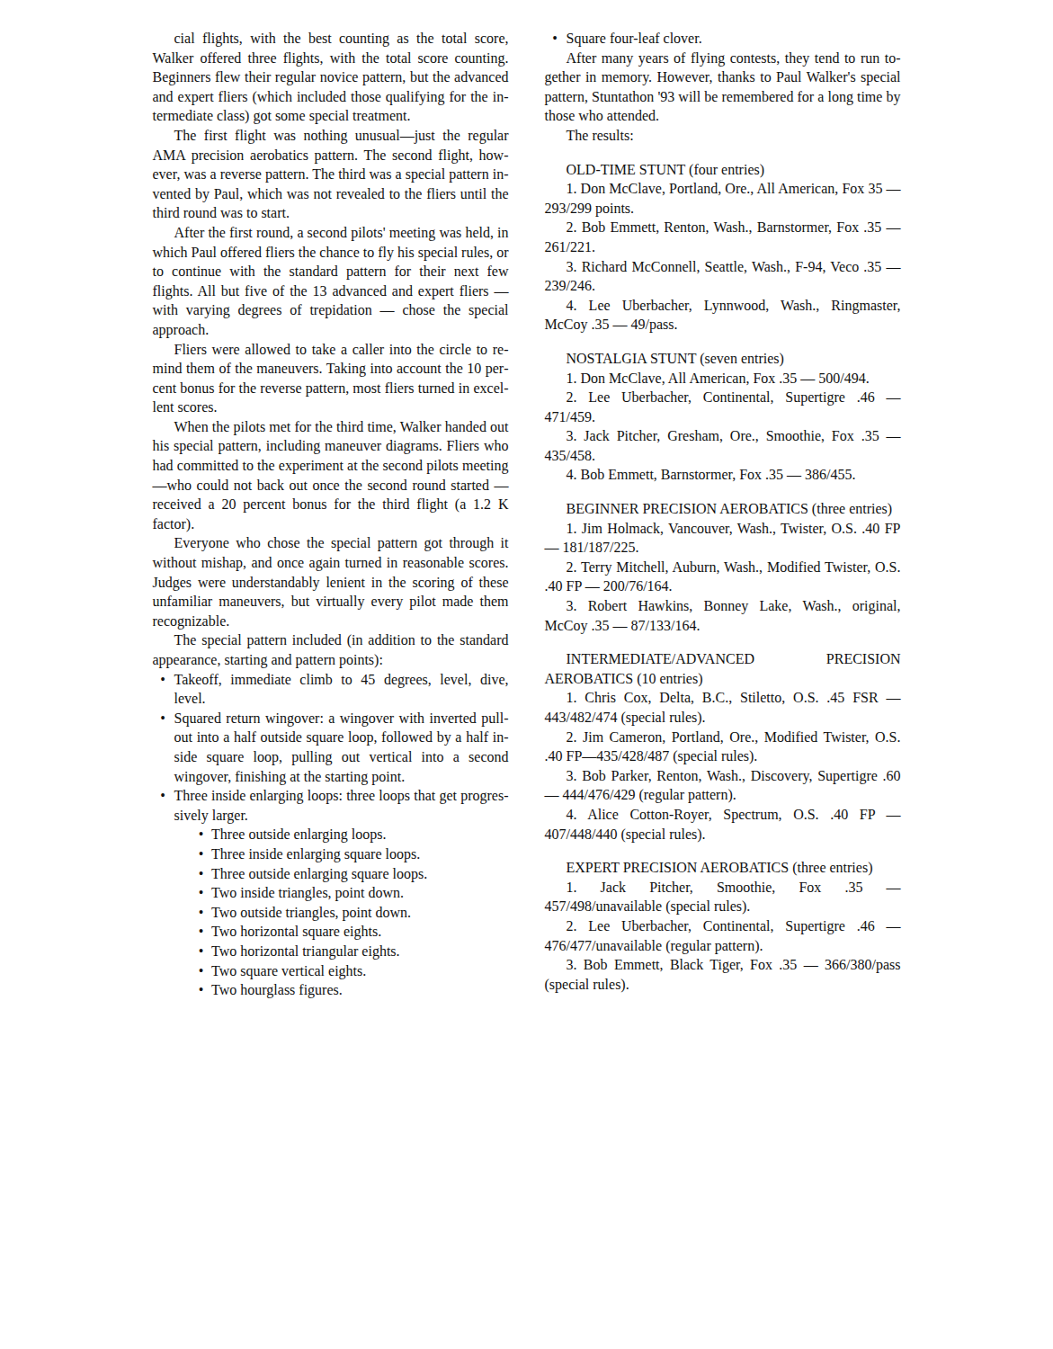cial flights, with the best counting as the total score, Walker offered three flights, with the total score counting. Beginners flew their regular novice pattern, but the advanced and expert fliers (which included those qualifying for the intermediate class) got some special treatment.
The first flight was nothing unusual—just the regular AMA precision aerobatics pattern. The second flight, however, was a reverse pattern. The third was a special pattern invented by Paul, which was not revealed to the fliers until the third round was to start.
After the first round, a second pilots' meeting was held, in which Paul offered fliers the chance to fly his special rules, or to continue with the standard pattern for their next few flights. All but five of the 13 advanced and expert fliers — with varying degrees of trepidation — chose the special approach.
Fliers were allowed to take a caller into the circle to remind them of the maneuvers. Taking into account the 10 percent bonus for the reverse pattern, most fliers turned in excellent scores.
When the pilots met for the third time, Walker handed out his special pattern, including maneuver diagrams. Fliers who had committed to the experiment at the second pilots meeting—who could not back out once the second round started — received a 20 percent bonus for the third flight (a 1.2 K factor).
Everyone who chose the special pattern got through it without mishap, and once again turned in reasonable scores. Judges were understandably lenient in the scoring of these unfamiliar maneuvers, but virtually every pilot made them recognizable.
The special pattern included (in addition to the standard appearance, starting and pattern points):
Takeoff, immediate climb to 45 degrees, level, dive, level.
Squared return wingover: a wingover with inverted pullout into a half outside square loop, followed by a half inside square loop, pulling out vertical into a second wingover, finishing at the starting point.
Three inside enlarging loops: three loops that get progressively larger.
Three outside enlarging loops.
Three inside enlarging square loops.
Three outside enlarging square loops.
Two inside triangles, point down.
Two outside triangles, point down.
Two horizontal square eights.
Two horizontal triangular eights.
Two square vertical eights.
Two hourglass figures.
Square four-leaf clover.
After many years of flying contests, they tend to run together in memory. However, thanks to Paul Walker's special pattern, Stuntathon '93 will be remembered for a long time by those who attended.
The results:
OLD-TIME STUNT (four entries)
1. Don McClave, Portland, Ore., All American, Fox 35 — 293/299 points.
2. Bob Emmett, Renton, Wash., Barnstormer, Fox .35 — 261/221.
3. Richard McConnell, Seattle, Wash., F-94, Veco .35 — 239/246.
4. Lee Uberbacher, Lynnwood, Wash., Ringmaster, McCoy .35 — 49/pass.
NOSTALGIA STUNT (seven entries)
1. Don McClave, All American, Fox .35 — 500/494.
2. Lee Uberbacher, Continental, Supertigre .46 — 471/459.
3. Jack Pitcher, Gresham, Ore., Smoothie, Fox .35 — 435/458.
4. Bob Emmett, Barnstormer, Fox .35 — 386/455.
BEGINNER PRECISION AEROBATICS (three entries)
1. Jim Holmack, Vancouver, Wash., Twister, O.S. .40 FP — 181/187/225.
2. Terry Mitchell, Auburn, Wash., Modified Twister, O.S. .40 FP — 200/76/164.
3. Robert Hawkins, Bonney Lake, Wash., original, McCoy .35 — 87/133/164.
INTERMEDIATE/ADVANCED PRECISION AEROBATICS (10 entries)
1. Chris Cox, Delta, B.C., Stiletto, O.S. .45 FSR — 443/482/474 (special rules).
2. Jim Cameron, Portland, Ore., Modified Twister, O.S. .40 FP—435/428/487 (special rules).
3. Bob Parker, Renton, Wash., Discovery, Supertigre .60 — 444/476/429 (regular pattern).
4. Alice Cotton-Royer, Spectrum, O.S. .40 FP — 407/448/440 (special rules).
EXPERT PRECISION AEROBATICS (three entries)
1. Jack Pitcher, Smoothie, Fox .35 — 457/498/unavailable (special rules).
2. Lee Uberbacher, Continental, Supertigre .46 — 476/477/unavailable (regular pattern).
3. Bob Emmett, Black Tiger, Fox .35 — 366/380/pass (special rules).